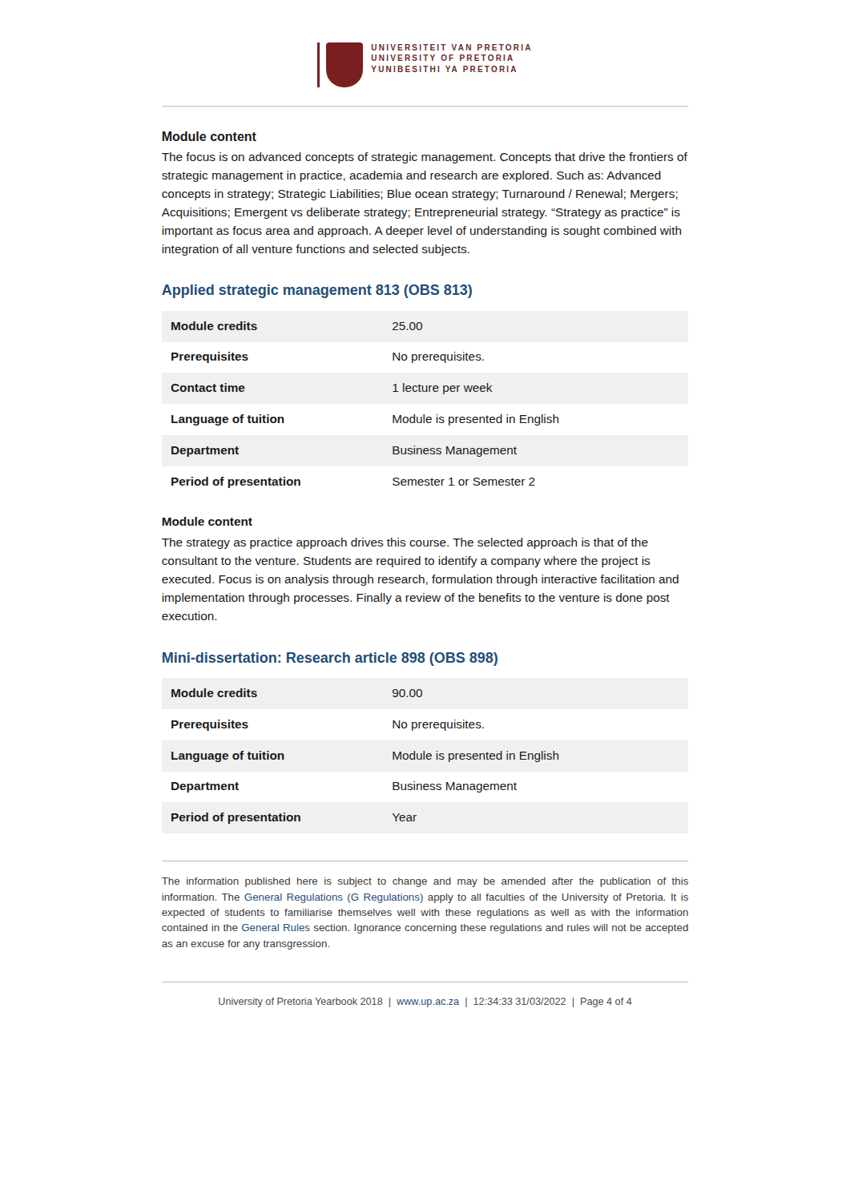Universiteit van Pretoria
University of Pretoria
Yunibesithi ya Pretoria
Module content
The focus is on advanced concepts of strategic management. Concepts that drive the frontiers of strategic management in practice, academia and research are explored. Such as: Advanced concepts in strategy; Strategic Liabilities; Blue ocean strategy; Turnaround / Renewal; Mergers; Acquisitions; Emergent vs deliberate strategy; Entrepreneurial strategy. “Strategy as practice” is important as focus area and approach. A deeper level of understanding is sought combined with integration of all venture functions and selected subjects.
Applied strategic management 813 (OBS 813)
| Module credits | 25.00 |
| Prerequisites | No prerequisites. |
| Contact time | 1 lecture per week |
| Language of tuition | Module is presented in English |
| Department | Business Management |
| Period of presentation | Semester 1 or Semester 2 |
Module content
The strategy as practice approach drives this course. The selected approach is that of the consultant to the venture. Students are required to identify a company where the project is executed. Focus is on analysis through research, formulation through interactive facilitation and implementation through processes. Finally a review of the benefits to the venture is done post execution.
Mini-dissertation: Research article 898 (OBS 898)
| Module credits | 90.00 |
| Prerequisites | No prerequisites. |
| Language of tuition | Module is presented in English |
| Department | Business Management |
| Period of presentation | Year |
The information published here is subject to change and may be amended after the publication of this information. The General Regulations (G Regulations) apply to all faculties of the University of Pretoria. It is expected of students to familiarise themselves well with these regulations as well as with the information contained in the General Rules section. Ignorance concerning these regulations and rules will not be accepted as an excuse for any transgression.
University of Pretoria Yearbook 2018 | www.up.ac.za | 12:34:33 31/03/2022 | Page 4 of 4